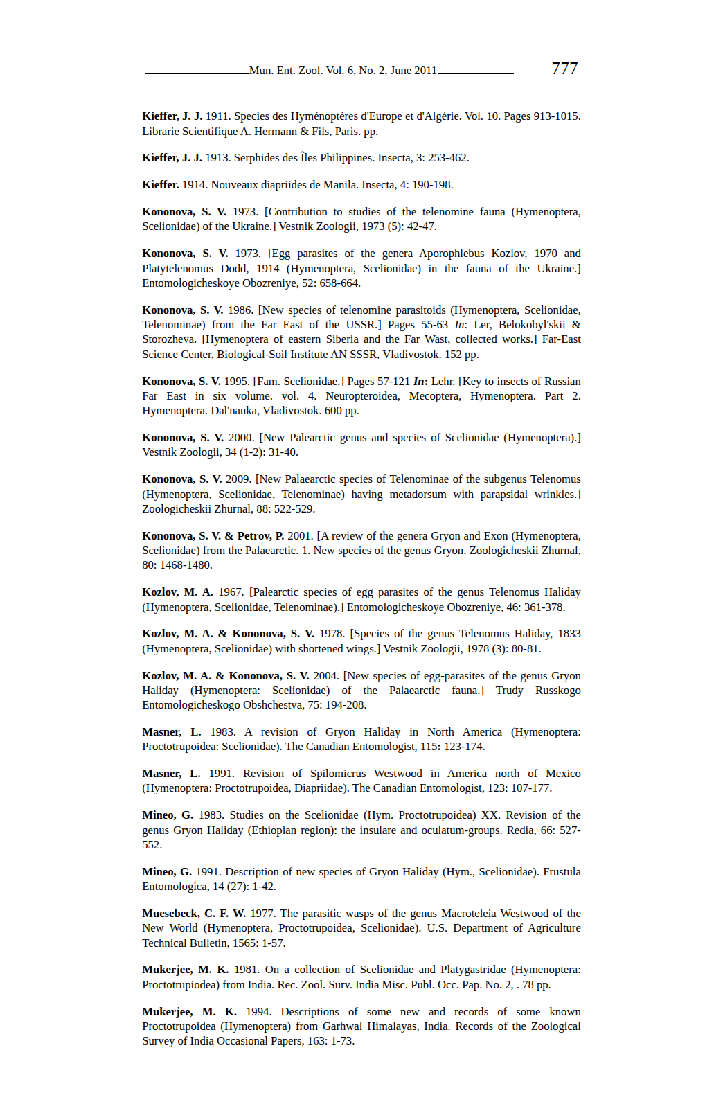Mun. Ent. Zool. Vol. 6, No. 2, June 2011 777
Kieffer, J. J. 1911. Species des Hyménoptères d'Europe et d'Algérie. Vol. 10. Pages 913-1015. Librarie Scientifique A. Hermann & Fils, Paris. pp.
Kieffer, J. J. 1913. Serphides des Îles Philippines. Insecta, 3: 253-462.
Kieffer. 1914. Nouveaux diapriides de Manila. Insecta, 4: 190-198.
Kononova, S. V. 1973. [Contribution to studies of the telenomine fauna (Hymenoptera, Scelionidae) of the Ukraine.] Vestnik Zoologii, 1973 (5): 42-47.
Kononova, S. V. 1973. [Egg parasites of the genera Aporophlebus Kozlov, 1970 and Platytelenomus Dodd, 1914 (Hymenoptera, Scelionidae) in the fauna of the Ukraine.] Entomologicheskoye Obozreniye, 52: 658-664.
Kononova, S. V. 1986. [New species of telenomine parasitoids (Hymenoptera, Scelionidae, Telenominae) from the Far East of the USSR.] Pages 55-63 In: Ler, Belokobyl'skii & Storozheva. [Hymenoptera of eastern Siberia and the Far Wast, collected works.] Far-East Science Center, Biological-Soil Institute AN SSSR, Vladivostok. 152 pp.
Kononova, S. V. 1995. [Fam. Scelionidae.] Pages 57-121 In: Lehr. [Key to insects of Russian Far East in six volume. vol. 4. Neuropteroidea, Mecoptera, Hymenoptera. Part 2. Hymenoptera. Dal'nauka, Vladivostok. 600 pp.
Kononova, S. V. 2000. [New Palearctic genus and species of Scelionidae (Hymenoptera).] Vestnik Zoologii, 34 (1-2): 31-40.
Kononova, S. V. 2009. [New Palaearctic species of Telenominae of the subgenus Telenomus (Hymenoptera, Scelionidae, Telenominae) having metadorsum with parapsidal wrinkles.] Zoologicheskii Zhurnal, 88: 522-529.
Kononova, S. V. & Petrov, P. 2001. [A review of the genera Gryon and Exon (Hymenoptera, Scelionidae) from the Palaearctic. 1. New species of the genus Gryon. Zoologicheskii Zhurnal, 80: 1468-1480.
Kozlov, M. A. 1967. [Palearctic species of egg parasites of the genus Telenomus Haliday (Hymenoptera, Scelionidae, Telenominae).] Entomologicheskoye Obozreniye, 46: 361-378.
Kozlov, M. A. & Kononova, S. V. 1978. [Species of the genus Telenomus Haliday, 1833 (Hymenoptera, Scelionidae) with shortened wings.] Vestnik Zoologii, 1978 (3): 80-81.
Kozlov, M. A. & Kononova, S. V. 2004. [New species of egg-parasites of the genus Gryon Haliday (Hymenoptera: Scelionidae) of the Palaearctic fauna.] Trudy Russkogo Entomologicheskogo Obshchestva, 75: 194-208.
Masner, L. 1983. A revision of Gryon Haliday in North America (Hymenoptera: Proctotrupoidea: Scelionidae). The Canadian Entomologist, 115: 123-174.
Masner, L. 1991. Revision of Spilomicrus Westwood in America north of Mexico (Hymenoptera: Proctotrupoidea, Diapriidae). The Canadian Entomologist, 123: 107-177.
Mineo, G. 1983. Studies on the Scelionidae (Hym. Proctotrupoidea) XX. Revision of the genus Gryon Haliday (Ethiopian region): the insulare and oculatum-groups. Redia, 66: 527-552.
Mineo, G. 1991. Description of new species of Gryon Haliday (Hym., Scelionidae). Frustula Entomologica, 14 (27): 1-42.
Muesebeck, C. F. W. 1977. The parasitic wasps of the genus Macroteleia Westwood of the New World (Hymenoptera, Proctotrupoidea, Scelionidae). U.S. Department of Agriculture Technical Bulletin, 1565: 1-57.
Mukerjee, M. K. 1981. On a collection of Scelionidae and Platygastridae (Hymenoptera: Proctotrupiodea) from India. Rec. Zool. Surv. India Misc. Publ. Occ. Pap. No. 2, . 78 pp.
Mukerjee, M. K. 1994. Descriptions of some new and records of some known Proctotrupoidea (Hymenoptera) from Garhwal Himalayas, India. Records of the Zoological Survey of India Occasional Papers, 163: 1-73.